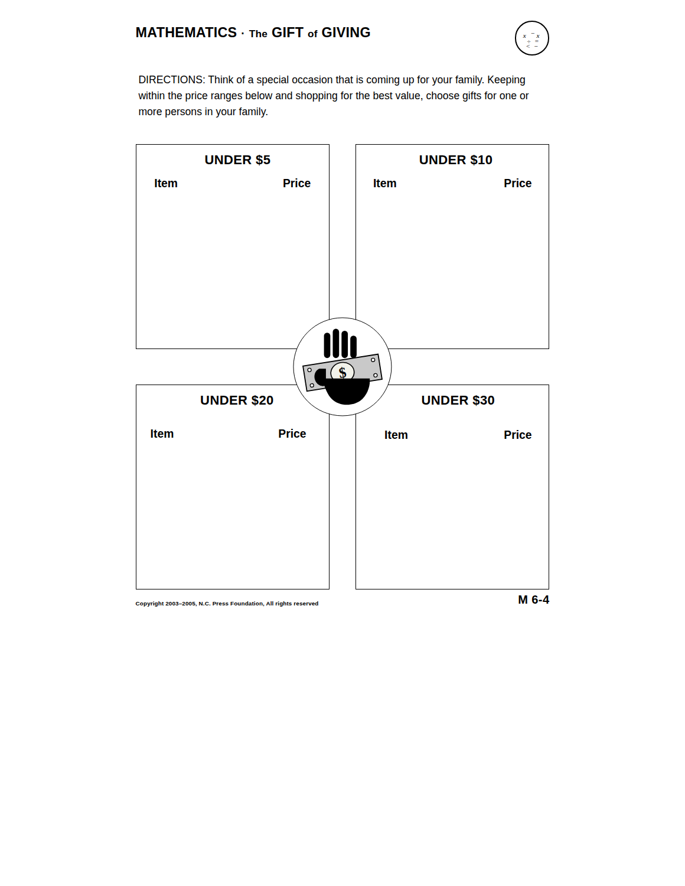MATHEMATICS · The GIFT of GIVING
x − x ÷ = < −
DIRECTIONS: Think of a special occasion that is coming up for your family. Keeping within the price ranges below and shopping for the best value, choose gifts for one or more persons in your family.
UNDER $5
Item Price
UNDER $10
Item Price
UNDER $20
Item Price
UNDER $30
Item Price
$
Copyright 2003–2005, N.C. Press Foundation, All rights reserved
M 6-4